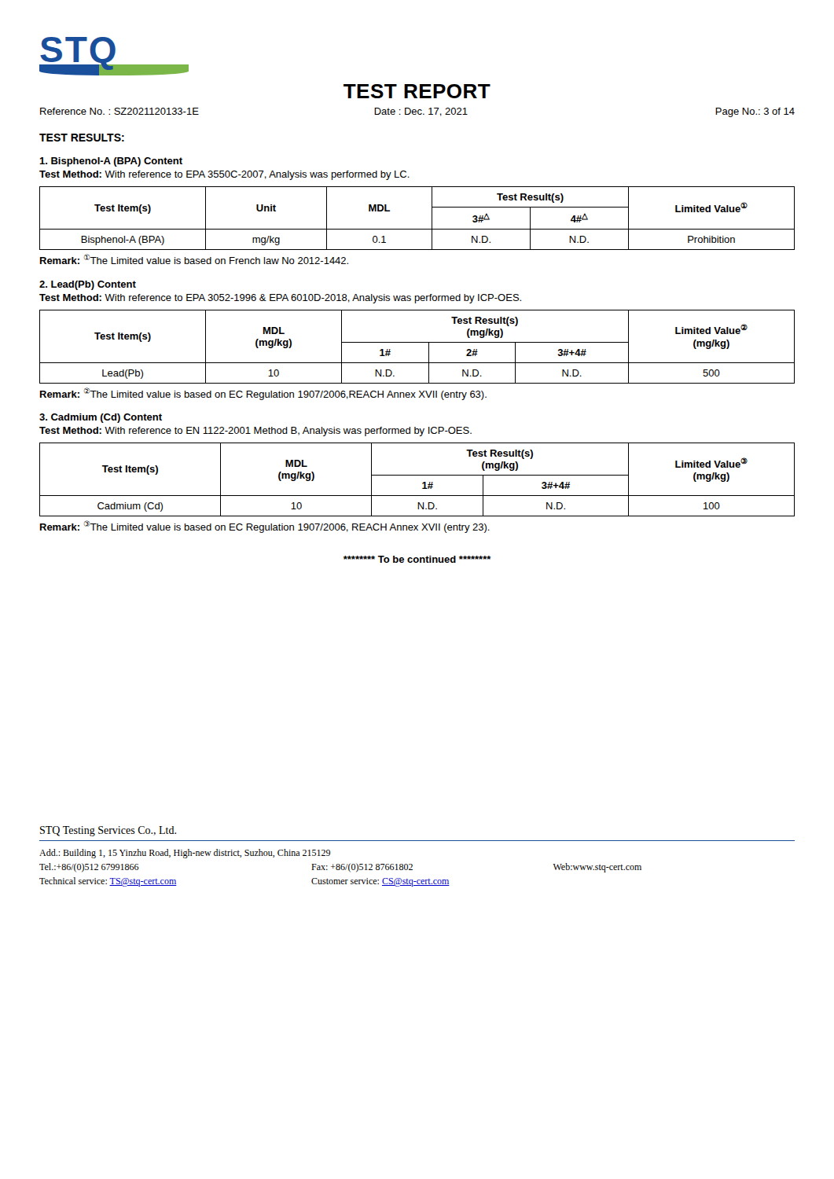STQ
TEST REPORT
Reference No. : SZ2021120133-1E
Date : Dec. 17, 2021
Page No.: 3 of 14
TEST RESULTS:
1. Bisphenol-A (BPA) Content
Test Method: With reference to EPA 3550C-2007, Analysis was performed by LC.
| Test Item(s) | Unit | MDL | Test Result(s) | Limited Value ① |
| --- | --- | --- | --- | --- |
| 3# △ | 4# △ |
| Bisphenol-A (BPA) | mg/kg | 0.1 | N.D. | N.D. | Prohibition |
Remark: ①The Limited value is based on French law No 2012-1442.
2. Lead(Pb) Content
Test Method: With reference to EPA 3052-1996 & EPA 6010D-2018, Analysis was performed by ICP-OES.
| Test Item(s) | MDL (mg/kg) | Test Result(s) (mg/kg) | Limited Value ② (mg/kg) |
| --- | --- | --- | --- |
| 1# | 2# | 3#+4# |
| Lead(Pb) | 10 | N.D. | N.D. | N.D. | 500 |
Remark: ②The Limited value is based on EC Regulation 1907/2006,REACH Annex XVII (entry 63).
3. Cadmium (Cd) Content
Test Method: With reference to EN 1122-2001 Method B, Analysis was performed by ICP-OES.
| Test Item(s) | MDL (mg/kg) | Test Result(s) (mg/kg) | Limited Value ③ (mg/kg) |
| --- | --- | --- | --- |
| 1# | 3#+4# |
| Cadmium (Cd) | 10 | N.D. | N.D. | 100 |
Remark: ③The Limited value is based on EC Regulation 1907/2006, REACH Annex XVII (entry 23).
******** To be continued ********
STQ Testing Services Co., Ltd.
Add.: Building 1, 15 Yinzhu Road, High-new district, Suzhou, China 215129
Tel.:+86/(0)512 67991866
Fax: +86/(0)512 87661802
Web:www.stq-cert.com
Technical service: TS@stq-cert.com
Customer service: CS@stq-cert.com